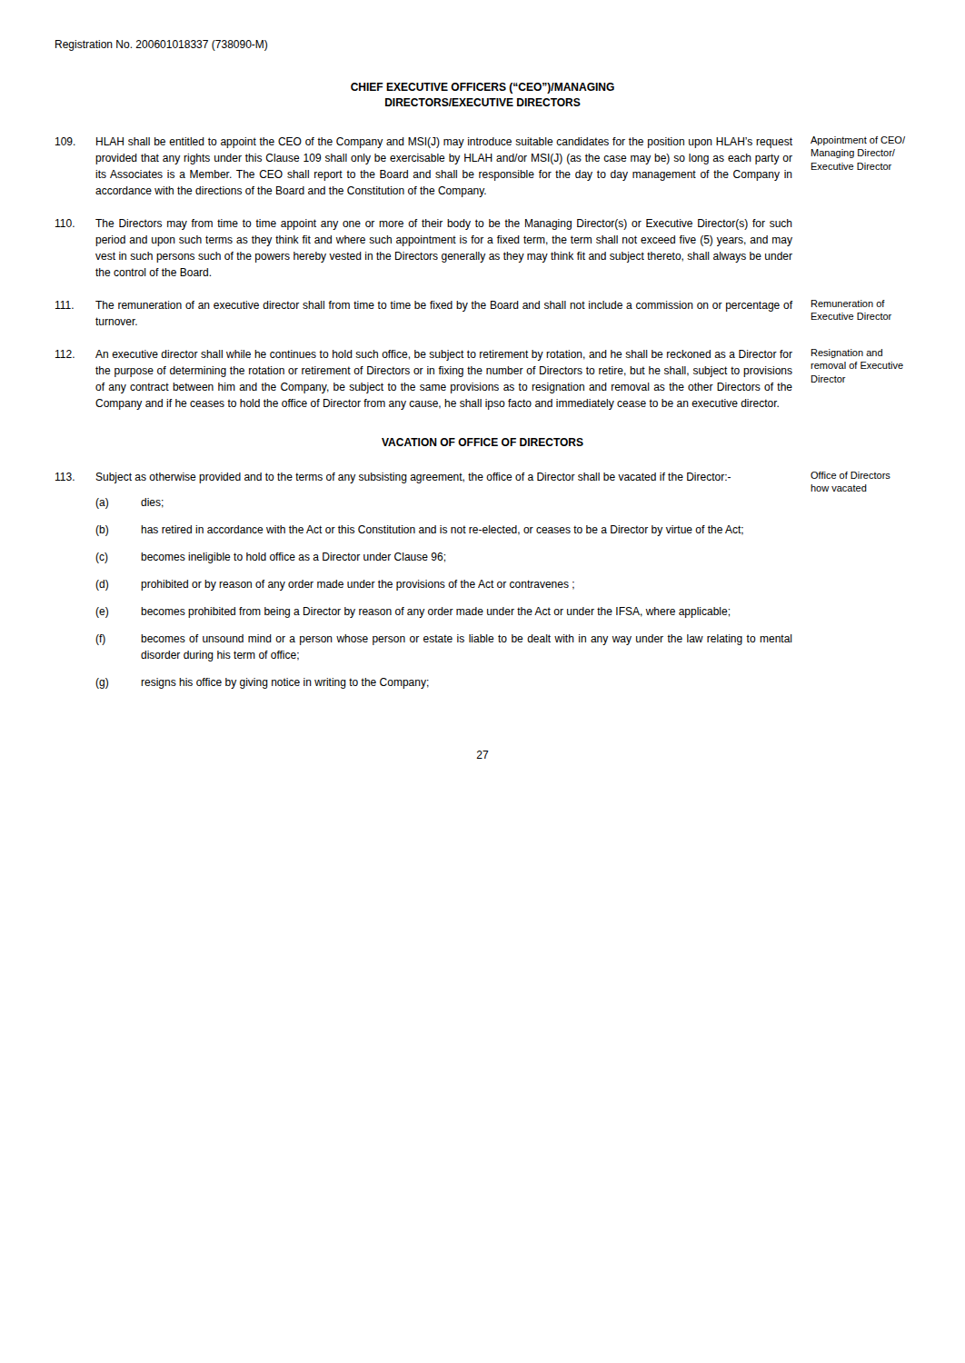Registration No. 200601018337 (738090-M)
CHIEF EXECUTIVE OFFICERS (“CEO”)/MANAGING
DIRECTORS/EXECUTIVE DIRECTORS
109.
HLAH shall be entitled to appoint the CEO of the Company and MSI(J) may introduce suitable candidates for the position upon HLAH’s request provided that any rights under this Clause 109 shall only be exercisable by HLAH and/or MSI(J) (as the case may be) so long as each party or its Associates is a Member. The CEO shall report to the Board and shall be responsible for the day to day management of the Company in accordance with the directions of the Board and the Constitution of the Company.
Appointment of CEO/ Managing Director/ Executive Director
110.
The Directors may from time to time appoint any one or more of their body to be the Managing Director(s) or Executive Director(s) for such period and upon such terms as they think fit and where such appointment is for a fixed term, the term shall not exceed five (5) years, and may vest in such persons such of the powers hereby vested in the Directors generally as they may think fit and subject thereto, shall always be under the control of the Board.
111.
The remuneration of an executive director shall from time to time be fixed by the Board and shall not include a commission on or percentage of turnover.
Remuneration of Executive Director
112.
An executive director shall while he continues to hold such office, be subject to retirement by rotation, and he shall be reckoned as a Director for the purpose of determining the rotation or retirement of Directors or in fixing the number of Directors to retire, but he shall, subject to provisions of any contract between him and the Company, be subject to the same provisions as to resignation and removal as the other Directors of the Company and if he ceases to hold the office of Director from any cause, he shall ipso facto and immediately cease to be an executive director.
Resignation and removal of Executive Director
VACATION OF OFFICE OF DIRECTORS
113.
Subject as otherwise provided and to the terms of any subsisting agreement, the office of a Director shall be vacated if the Director:-
(a)
dies;
(b)
has retired in accordance with the Act or this Constitution and is not re-elected, or ceases to be a Director by virtue of the Act;
(c)
becomes ineligible to hold office as a Director under Clause 96;
(d)
prohibited or by reason of any order made under the provisions of the Act or contravenes ;
(e)
becomes prohibited from being a Director by reason of any order made under the Act or under the IFSA, where applicable;
(f)
becomes of unsound mind or a person whose person or estate is liable to be dealt with in any way under the law relating to mental disorder during his term of office;
(g)
resigns his office by giving notice in writing to the Company;
Office of Directors how vacated
27